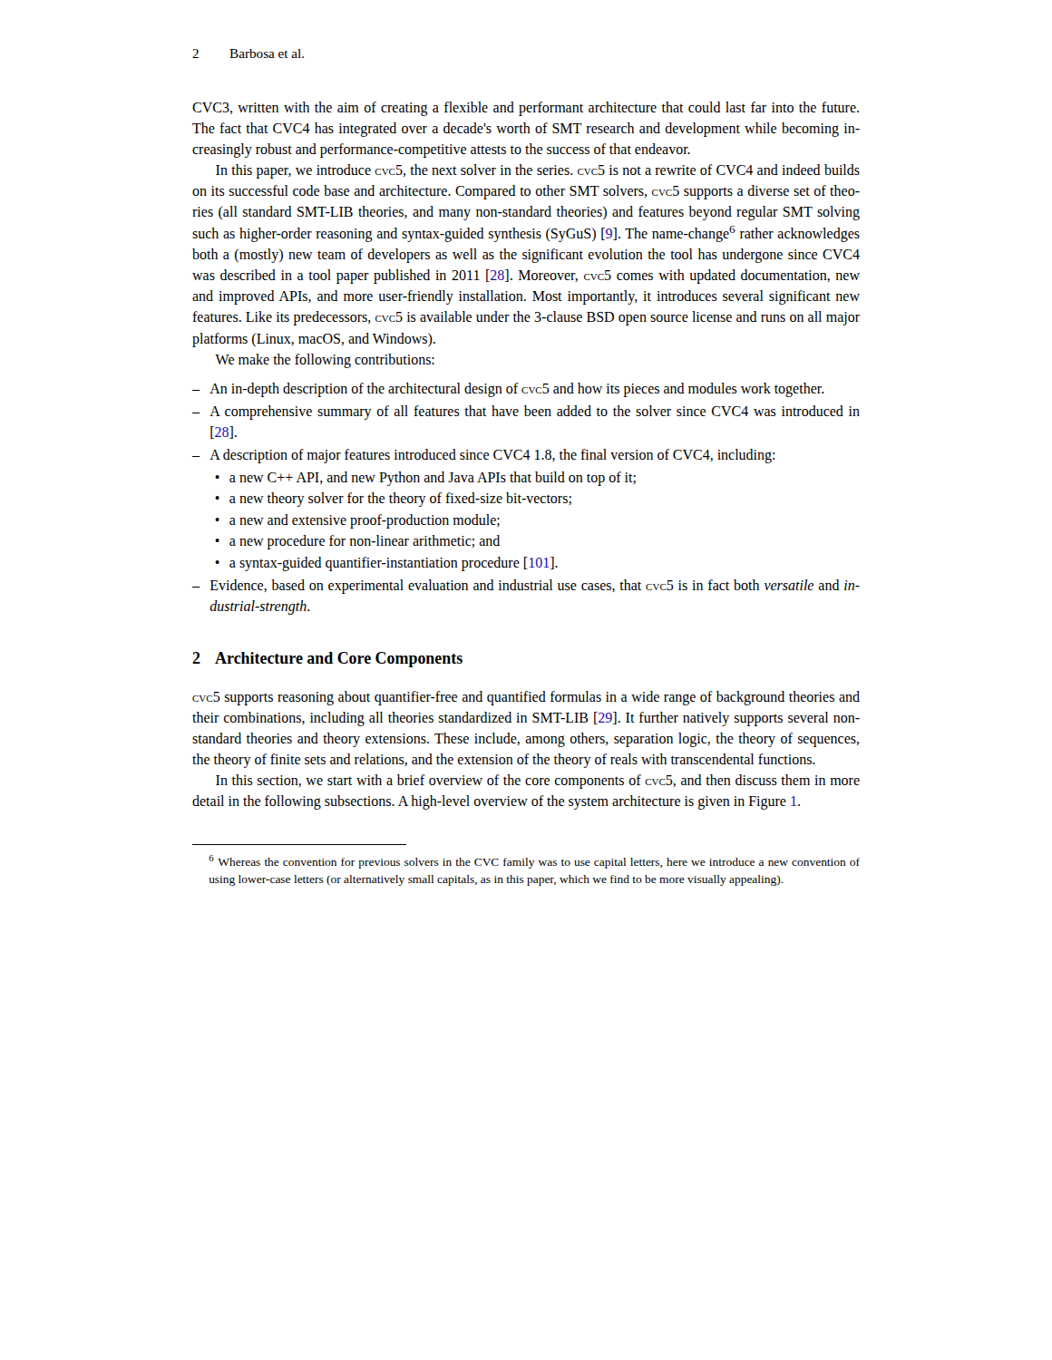2 Barbosa et al.
CVC3, written with the aim of creating a flexible and performant architecture that could last far into the future. The fact that CVC4 has integrated over a decade's worth of SMT research and development while becoming increasingly robust and performance-competitive attests to the success of that endeavor.
In this paper, we introduce cvc5, the next solver in the series. cvc5 is not a rewrite of CVC4 and indeed builds on its successful code base and architecture. Compared to other SMT solvers, cvc5 supports a diverse set of theories (all standard SMT-LIB theories, and many non-standard theories) and features beyond regular SMT solving such as higher-order reasoning and syntax-guided synthesis (SyGuS) [9]. The name-change6 rather acknowledges both a (mostly) new team of developers as well as the significant evolution the tool has undergone since CVC4 was described in a tool paper published in 2011 [28]. Moreover, cvc5 comes with updated documentation, new and improved APIs, and more user-friendly installation. Most importantly, it introduces several significant new features. Like its predecessors, cvc5 is available under the 3-clause BSD open source license and runs on all major platforms (Linux, macOS, and Windows).
We make the following contributions:
An in-depth description of the architectural design of cvc5 and how its pieces and modules work together.
A comprehensive summary of all features that have been added to the solver since CVC4 was introduced in [28].
A description of major features introduced since CVC4 1.8, the final version of CVC4, including:
a new C++ API, and new Python and Java APIs that build on top of it;
a new theory solver for the theory of fixed-size bit-vectors;
a new and extensive proof-production module;
a new procedure for non-linear arithmetic; and
a syntax-guided quantifier-instantiation procedure [101].
Evidence, based on experimental evaluation and industrial use cases, that cvc5 is in fact both versatile and industrial-strength.
2 Architecture and Core Components
cvc5 supports reasoning about quantifier-free and quantified formulas in a wide range of background theories and their combinations, including all theories standardized in SMT-LIB [29]. It further natively supports several non-standard theories and theory extensions. These include, among others, separation logic, the theory of sequences, the theory of finite sets and relations, and the extension of the theory of reals with transcendental functions.
In this section, we start with a brief overview of the core components of cvc5, and then discuss them in more detail in the following subsections. A high-level overview of the system architecture is given in Figure 1.
6 Whereas the convention for previous solvers in the CVC family was to use capital letters, here we introduce a new convention of using lower-case letters (or alternatively small capitals, as in this paper, which we find to be more visually appealing).